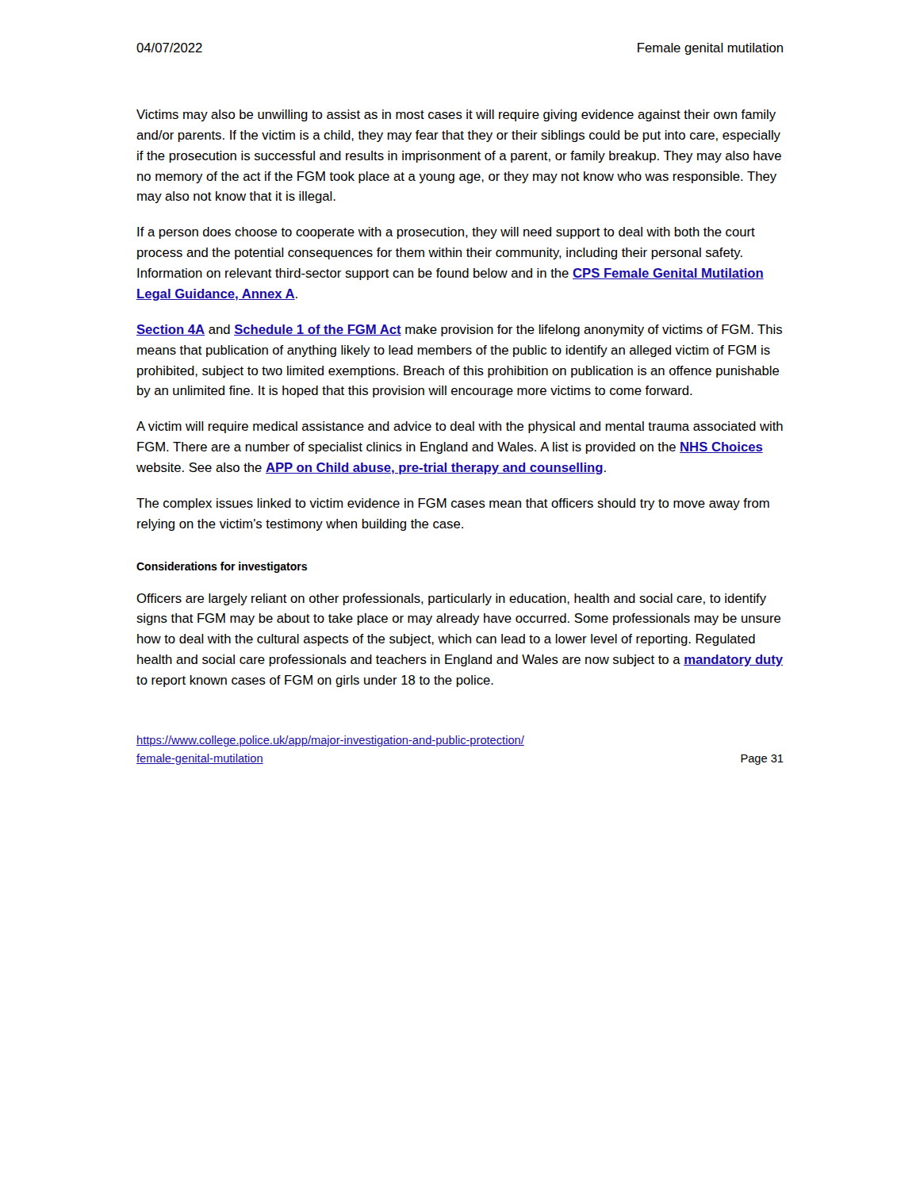04/07/2022
Female genital mutilation
Victims may also be unwilling to assist as in most cases it will require giving evidence against their own family and/or parents. If the victim is a child, they may fear that they or their siblings could be put into care, especially if the prosecution is successful and results in imprisonment of a parent, or family breakup. They may also have no memory of the act if the FGM took place at a young age, or they may not know who was responsible. They may also not know that it is illegal.
If a person does choose to cooperate with a prosecution, they will need support to deal with both the court process and the potential consequences for them within their community, including their personal safety. Information on relevant third-sector support can be found below and in the CPS Female Genital Mutilation Legal Guidance, Annex A.
Section 4A and Schedule 1 of the FGM Act make provision for the lifelong anonymity of victims of FGM. This means that publication of anything likely to lead members of the public to identify an alleged victim of FGM is prohibited, subject to two limited exemptions. Breach of this prohibition on publication is an offence punishable by an unlimited fine. It is hoped that this provision will encourage more victims to come forward.
A victim will require medical assistance and advice to deal with the physical and mental trauma associated with FGM. There are a number of specialist clinics in England and Wales. A list is provided on the NHS Choices website. See also the APP on Child abuse, pre-trial therapy and counselling.
The complex issues linked to victim evidence in FGM cases mean that officers should try to move away from relying on the victim's testimony when building the case.
Considerations for investigators
Officers are largely reliant on other professionals, particularly in education, health and social care, to identify signs that FGM may be about to take place or may already have occurred. Some professionals may be unsure how to deal with the cultural aspects of the subject, which can lead to a lower level of reporting. Regulated health and social care professionals and teachers in England and Wales are now subject to a mandatory duty to report known cases of FGM on girls under 18 to the police.
https://www.college.police.uk/app/major-investigation-and-public-protection/female-genital-mutilation
Page 31